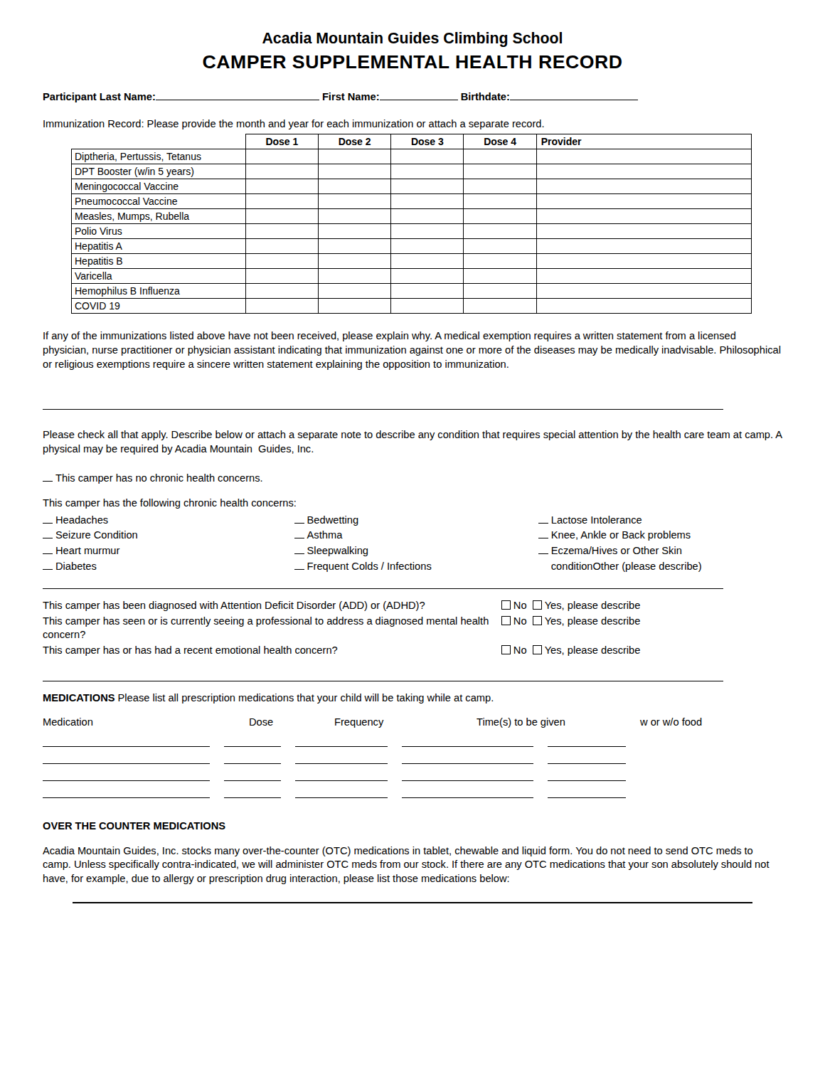Acadia Mountain Guides Climbing School
CAMPER SUPPLEMENTAL HEALTH RECORD
Participant Last Name: First Name: Birthdate:
Immunization Record: Please provide the month and year for each immunization or attach a separate record.
| | Dose 1 | Dose 2 | Dose 3 | Dose 4 | Provider |
| --- | --- | --- | --- | --- | --- |
| Diptheria, Pertussis, Tetanus | | | | | |
| DPT Booster (w/in 5 years) | | | | | |
| Meningococcal Vaccine | | | | | |
| Pneumococcal Vaccine | | | | | |
| Measles, Mumps, Rubella | | | | | |
| Polio Virus | | | | | |
| Hepatitis A | | | | | |
| Hepatitis B | | | | | |
| Varicella | | | | | |
| Hemophilus B Influenza | | | | | |
| COVID 19 | | | | | |
If any of the immunizations listed above have not been received, please explain why. A medical exemption requires a written statement from a licensed physician, nurse practitioner or physician assistant indicating that immunization against one or more of the diseases may be medically inadvisable. Philosophical or religious exemptions require a sincere written statement explaining the opposition to immunization.
Please check all that apply. Describe below or attach a separate note to describe any condition that requires special attention by the health care team at camp. A physical may be required by Acadia Mountain Guides, Inc.
This camper has no chronic health concerns.
This camper has the following chronic health concerns:
Headaches
Seizure Condition
Heart murmur
Diabetes
Bedwetting
Asthma
Sleepwalking
Frequent Colds / Infections
Lactose Intolerance
Knee, Ankle or Back problems
Eczema/Hives or Other Skin
conditionOther (please describe)
| This camper has been diagnosed with Attention Deficit Disorder (ADD) or (ADHD)? | No Yes, please describe |
| This camper has seen or is currently seeing a professional to address a diagnosed mental health concern? | No Yes, please describe |
| This camper has or has had a recent emotional health concern? | No Yes, please describe |
MEDICATIONS Please list all prescription medications that your child will be taking while at camp.
Medication
Dose
Frequency
Time(s) to be given
w or w/o food
OVER THE COUNTER MEDICATIONS
Acadia Mountain Guides, Inc. stocks many over-the-counter (OTC) medications in tablet, chewable and liquid form. You do not need to send OTC meds to camp. Unless specifically contra-indicated, we will administer OTC meds from our stock. If there are any OTC medications that your son absolutely should not have, for example, due to allergy or prescription drug interaction, please list those medications below: